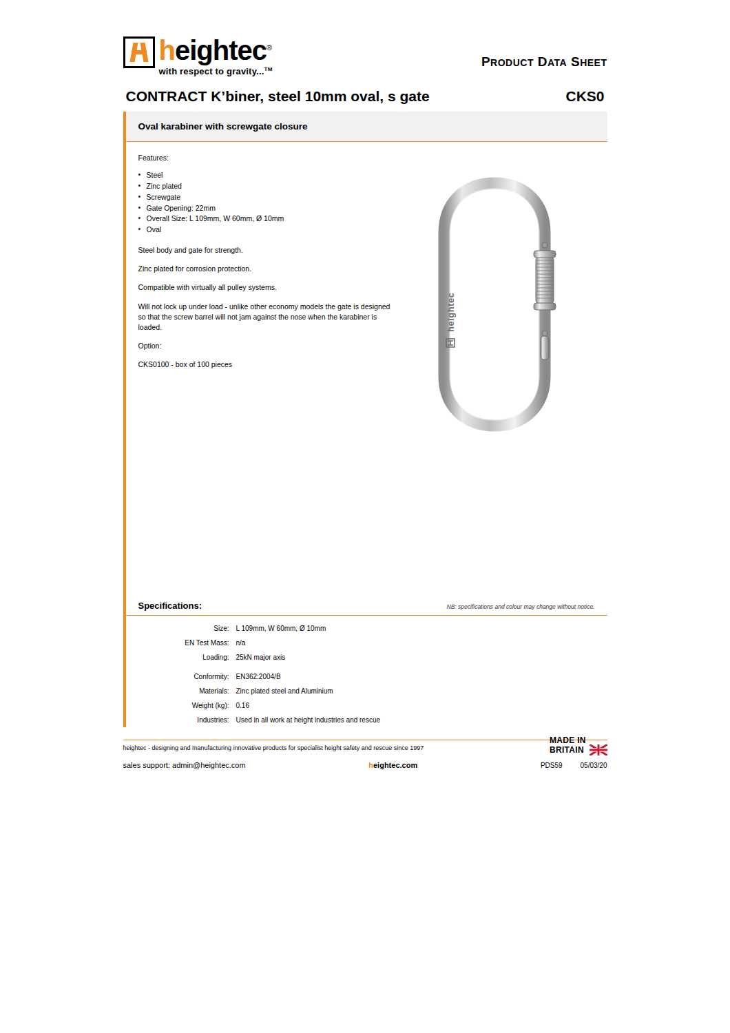heightec®
with respect to gravity...TM
PRODUCT DATA SHEET
CONTRACT K’biner, steel 10mm oval, s gate
CKS0
Oval karabiner with screwgate closure
Features:
Steel
Zinc plated
Screwgate
Gate Opening: 22mm
Overall Size: L 109mm, W 60mm, Ø 10mm
Oval
Steel body and gate for strength.
Zinc plated for corrosion protection.
Compatible with virtually all pulley systems.
Will not lock up under load - unlike other economy models the gate is designed so that the screw barrel will not jam against the nose when the karabiner is loaded.
Option:
CKS0100 - box of 100 pieces
heightec
Specifications:
NB: specifications and colour may change without notice.
| Size: | L 109mm, W 60mm, Ø 10mm |
| EN Test Mass: | n/a |
| Loading: | 25kN major axis |
| Conformity: | EN362:2004/B |
| Materials: | Zinc plated steel and Aluminium |
| Weight (kg): | 0.16 |
| Industries: | Used in all work at height industries and rescue |
heightec - designing and manufacturing innovative products for specialist height safety and rescue since 1997
sales support: admin@heightec.com
heightec.com
PDS59 05/03/20
MADE IN
BRITAIN